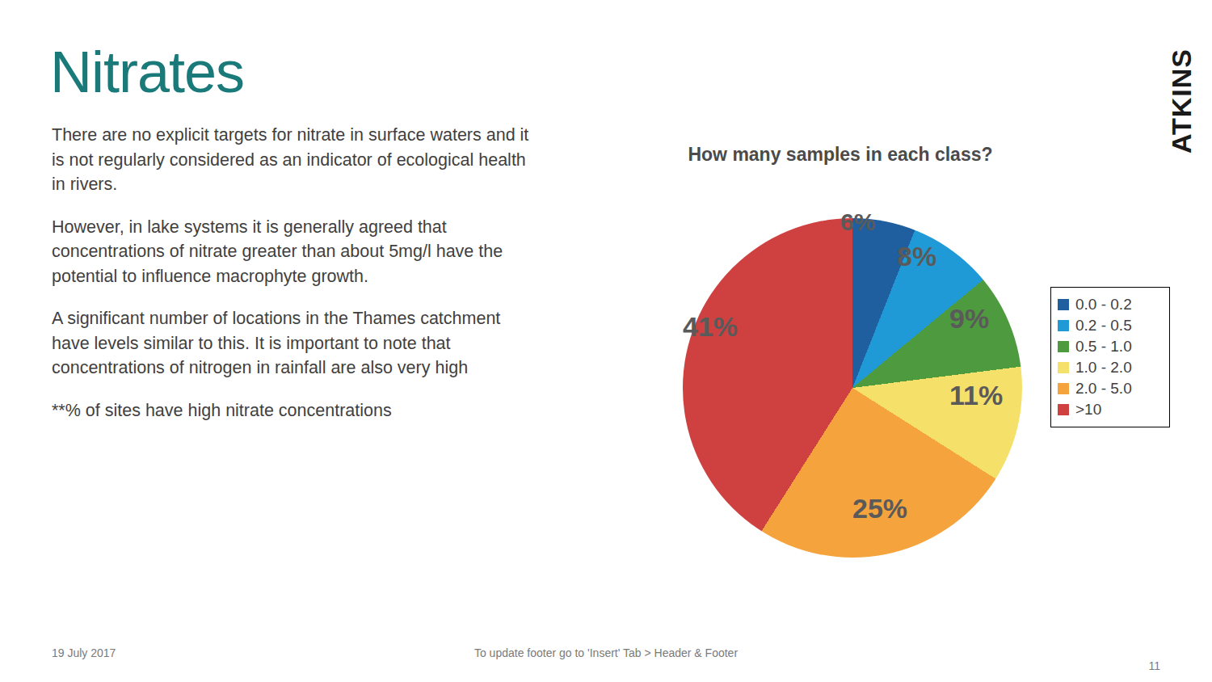Nitrates
ATKINS
There are no explicit targets for nitrate in surface waters and it is not regularly considered as an indicator of ecological health in rivers.
However, in lake systems it is generally agreed that concentrations of nitrate greater than about 5mg/l have the potential to influence macrophyte growth.
A significant number of locations in the Thames catchment have levels similar to this. It is important to note that concentrations of nitrogen in rainfall are also very high
**% of sites have high nitrate concentrations
How many samples in each class?
6%
8%
9%
11%
25%
41%
0.0 - 0.2
0.2 - 0.5
0.5 - 1.0
1.0 - 2.0
2.0 - 5.0
>10
19 July 2017
To update footer go to 'Insert' Tab > Header & Footer
11